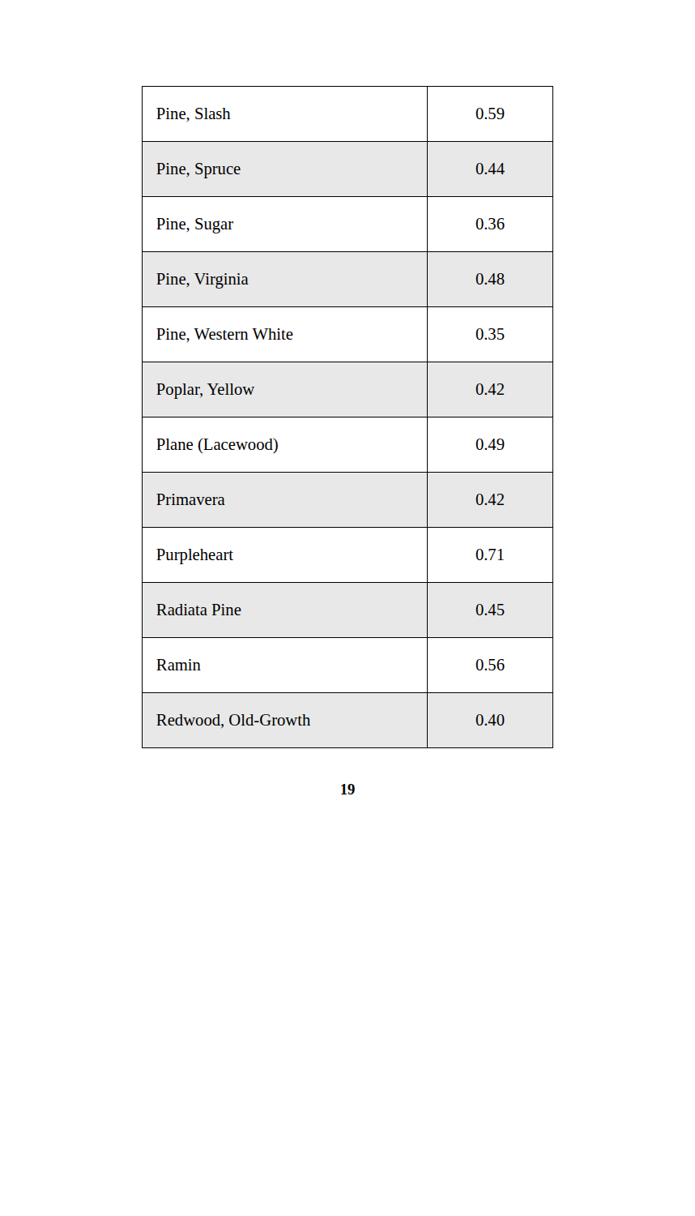| Pine, Slash | 0.59 |
| Pine, Spruce | 0.44 |
| Pine, Sugar | 0.36 |
| Pine, Virginia | 0.48 |
| Pine, Western White | 0.35 |
| Poplar, Yellow | 0.42 |
| Plane (Lacewood) | 0.49 |
| Primavera | 0.42 |
| Purpleheart | 0.71 |
| Radiata Pine | 0.45 |
| Ramin | 0.56 |
| Redwood, Old-Growth | 0.40 |
19